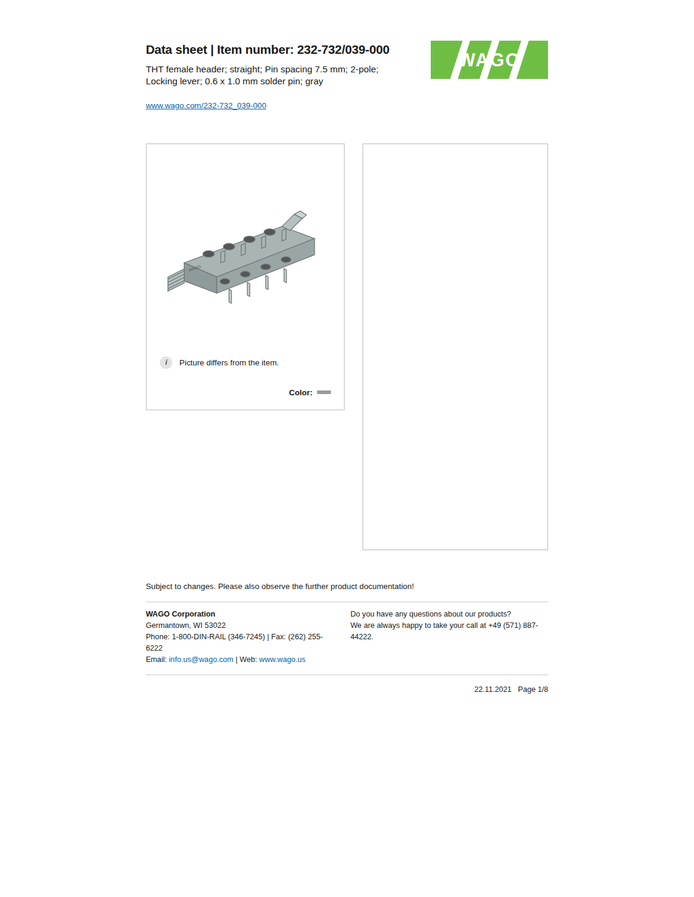Data sheet | Item number: 232-732/039-000
THT female header; straight; Pin spacing 7.5 mm; 2-pole; Locking lever; 0.6 x 1.0 mm solder pin; gray
www.wago.com/232-732_039-000
WAGO
i Picture differs from the item.
Color:
Subject to changes. Please also observe the further product documentation!
WAGO Corporation
Germantown, WI 53022
Phone: 1-800-DIN-RAIL (346-7245) | Fax: (262) 255-6222
Email: info.us@wago.com | Web: www.wago.us
Do you have any questions about our products?
We are always happy to take your call at +49 (571) 887-44222.
22.11.2021 Page 1/8